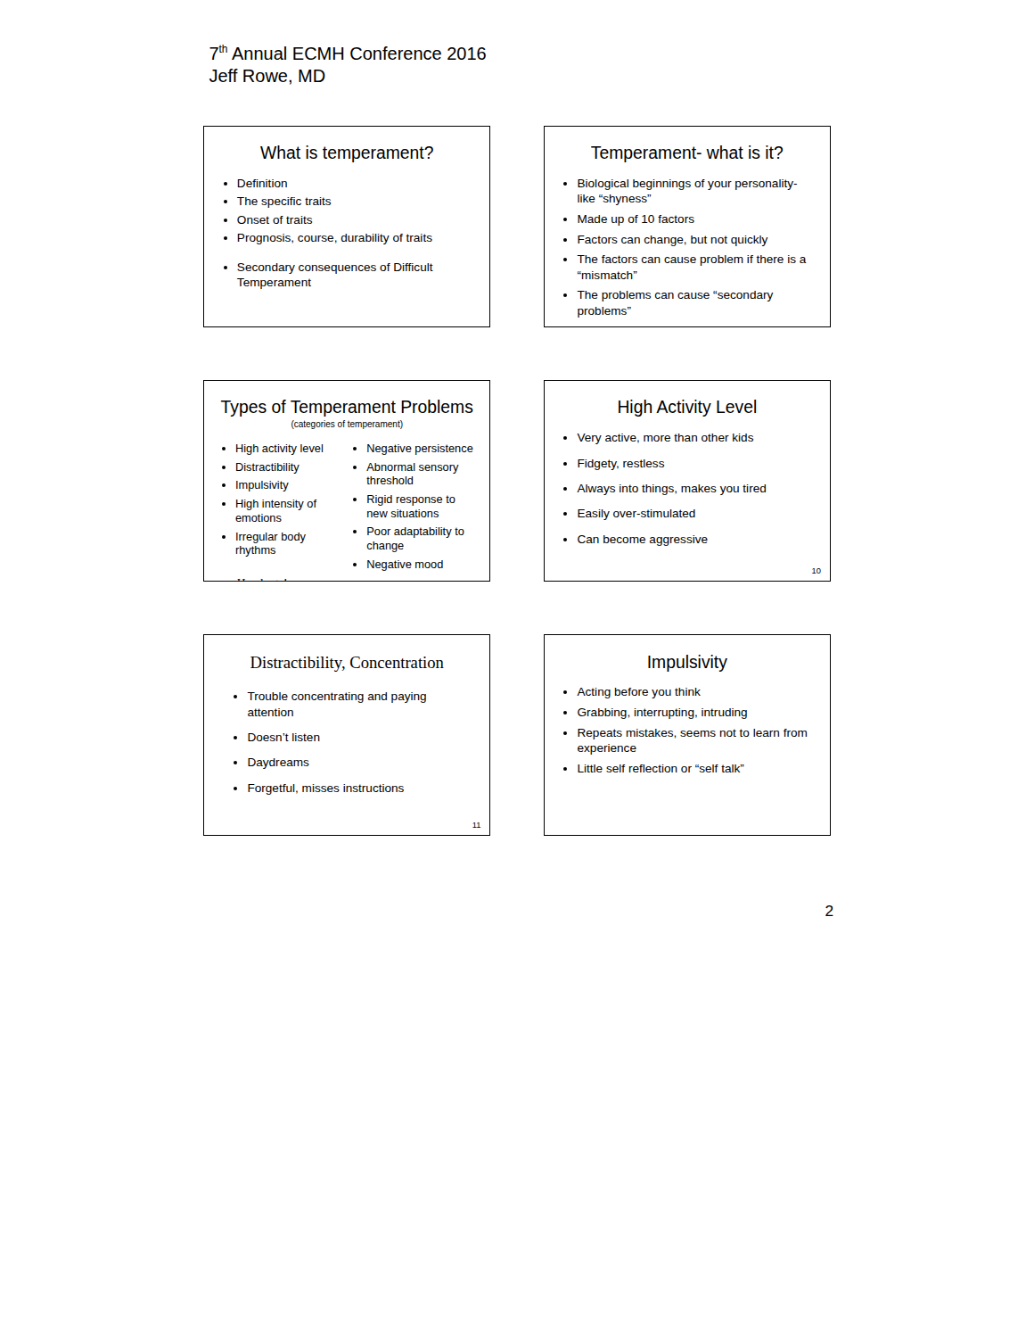7th Annual ECMH Conference 2016
Jeff Rowe, MD
What is temperament?
Definition
The specific traits
Onset of traits
Prognosis, course, durability of traits
Secondary consequences of Difficult Temperament
Temperament- what is it?
Biological beginnings of your personality- like “shyness”
Made up of 10 factors
Factors can change, but not quickly
The factors can cause problem if there is a “mismatch”
The problems can cause “secondary problems”
Types of Temperament Problems(categories of temperament)
High activity level
Distractibility
Impulsivity
High intensity of emotions
Irregular body rhythms
Negative persistence
Abnormal sensory threshold
Rigid response to new situations
Poor adaptability to change
Negative mood
Handouts!
High Activity Level
Very active, more than other kids
Fidgety, restless
Always into things, makes you tired
Easily over-stimulated
Can become aggressive
10
Distractibility, Concentration
Trouble concentrating and paying attention
Doesn’t listen
Daydreams
Forgetful, misses instructions
11
Impulsivity
Acting before you think
Grabbing, interrupting, intruding
Repeats mistakes, seems not to learn from experience
Little self reflection or “self talk”
2